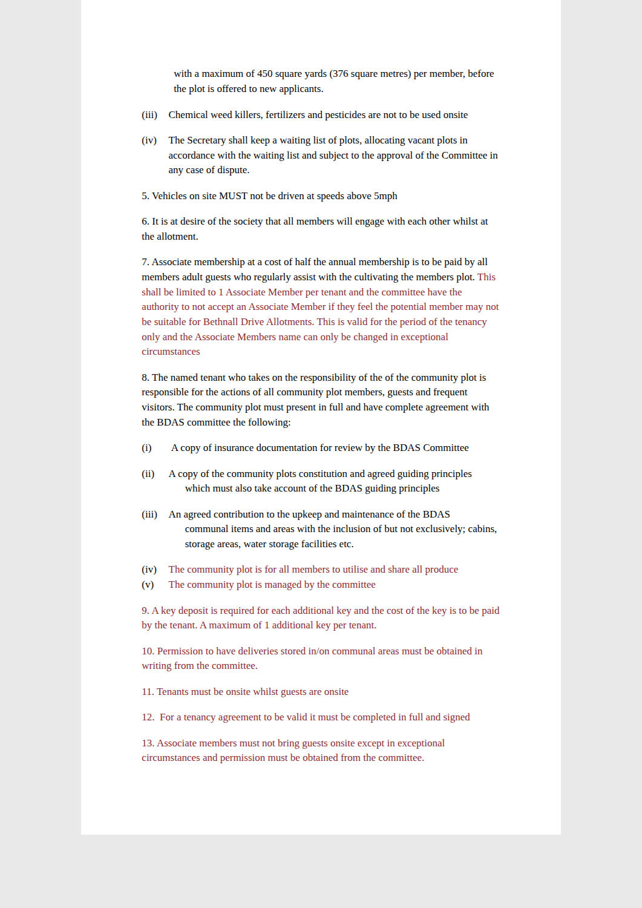with a maximum of 450 square yards (376 square metres) per member, before the plot is offered to new applicants.
(iii) Chemical weed killers, fertilizers and pesticides are not to be used onsite
(iv) The Secretary shall keep a waiting list of plots, allocating vacant plots in accordance with the waiting list and subject to the approval of the Committee in any case of dispute.
5. Vehicles on site MUST not be driven at speeds above 5mph
6. It is at desire of the society that all members will engage with each other whilst at the allotment.
7. Associate membership at a cost of half the annual membership is to be paid by all members adult guests who regularly assist with the cultivating the members plot. This shall be limited to 1 Associate Member per tenant and the committee have the authority to not accept an Associate Member if they feel the potential member may not be suitable for Bethnall Drive Allotments. This is valid for the period of the tenancy only and the Associate Members name can only be changed in exceptional circumstances
8. The named tenant who takes on the responsibility of the of the community plot is responsible for the actions of all community plot members, guests and frequent visitors. The community plot must present in full and have complete agreement with the BDAS committee the following:
(i) A copy of insurance documentation for review by the BDAS Committee
(ii) A copy of the community plots constitution and agreed guiding principles which must also take account of the BDAS guiding principles
(iii) An agreed contribution to the upkeep and maintenance of the BDAS communal items and areas with the inclusion of but not exclusively; cabins, storage areas, water storage facilities etc.
(iv) The community plot is for all members to utilise and share all produce
(v) The community plot is managed by the committee
9. A key deposit is required for each additional key and the cost of the key is to be paid by the tenant. A maximum of 1 additional key per tenant.
10. Permission to have deliveries stored in/on communal areas must be obtained in writing from the committee.
11. Tenants must be onsite whilst guests are onsite
12. For a tenancy agreement to be valid it must be completed in full and signed
13. Associate members must not bring guests onsite except in exceptional circumstances and permission must be obtained from the committee.